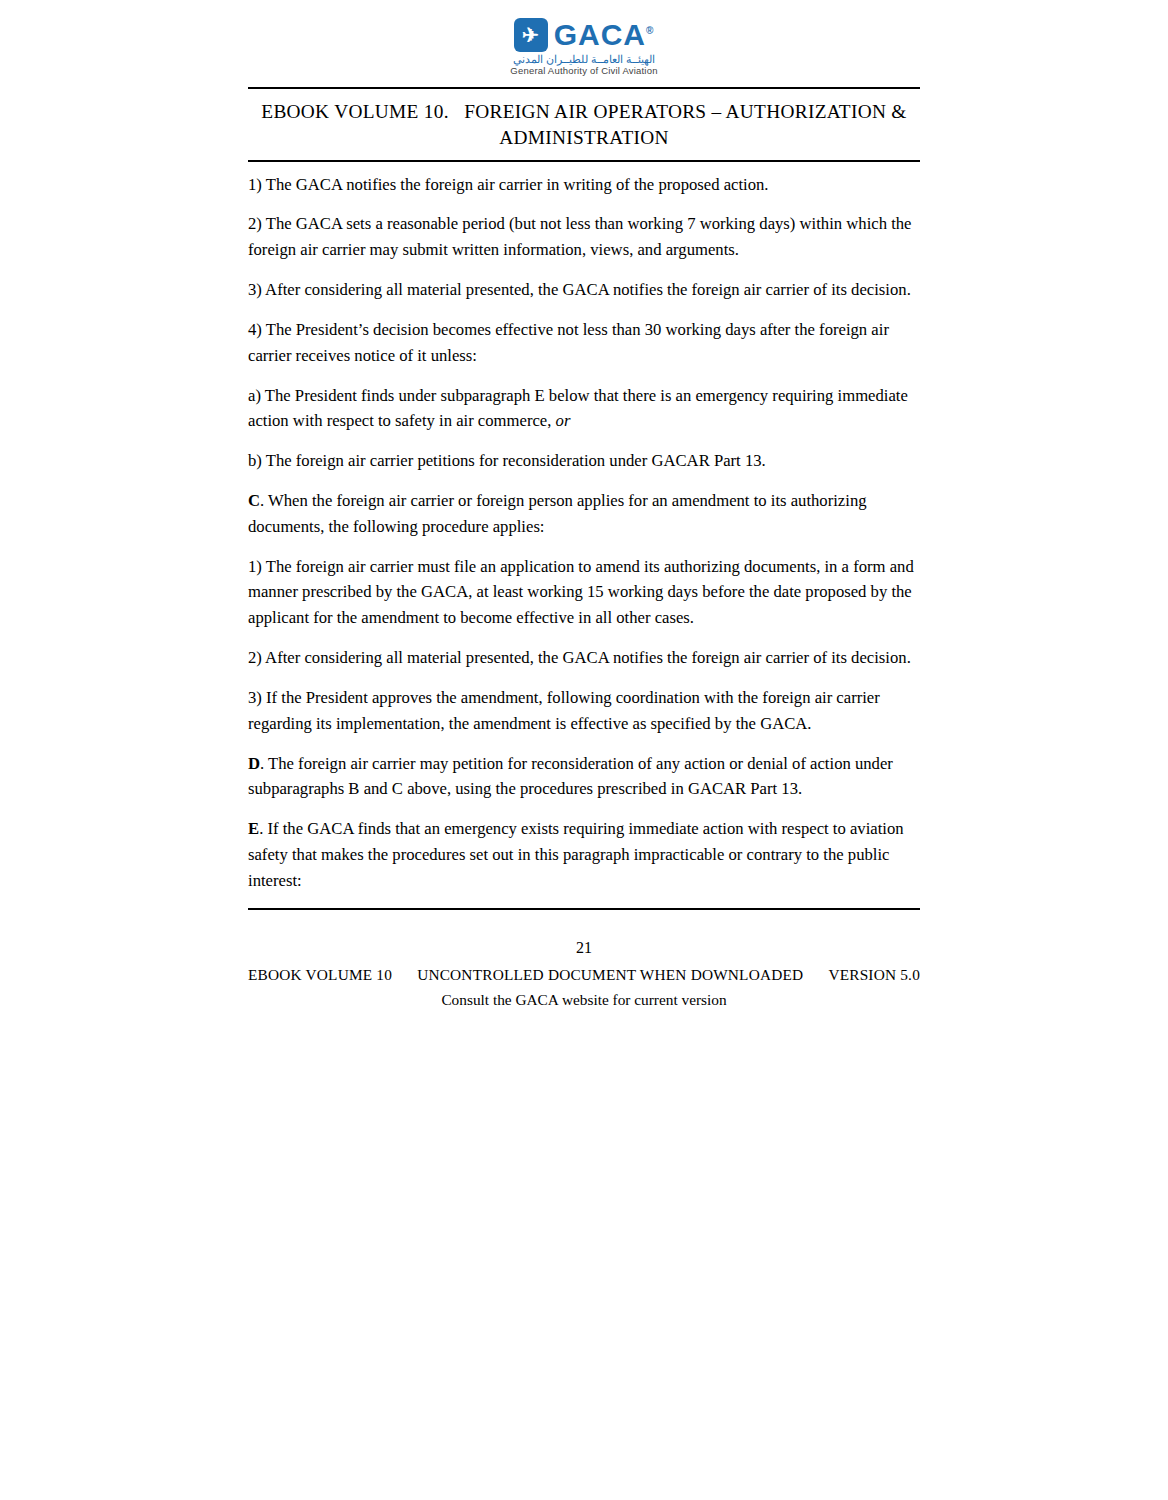✈GACA®
الهيئــة العامــة للطيــران المدني
General Authority of Civil Aviation
EBOOK VOLUME 10. FOREIGN AIR OPERATORS – AUTHORIZATION & ADMINISTRATION
1) The GACA notifies the foreign air carrier in writing of the proposed action.
2) The GACA sets a reasonable period (but not less than working 7 working days) within which the foreign air carrier may submit written information, views, and arguments.
3) After considering all material presented, the GACA notifies the foreign air carrier of its decision.
4) The President’s decision becomes effective not less than 30 working days after the foreign air carrier receives notice of it unless:
a) The President finds under subparagraph E below that there is an emergency requiring immediate action with respect to safety in air commerce, or
b) The foreign air carrier petitions for reconsideration under GACAR Part 13.
C. When the foreign air carrier or foreign person applies for an amendment to its authorizing documents, the following procedure applies:
1) The foreign air carrier must file an application to amend its authorizing documents, in a form and manner prescribed by the GACA, at least working 15 working days before the date proposed by the applicant for the amendment to become effective in all other cases.
2) After considering all material presented, the GACA notifies the foreign air carrier of its decision.
3) If the President approves the amendment, following coordination with the foreign air carrier regarding its implementation, the amendment is effective as specified by the GACA.
D. The foreign air carrier may petition for reconsideration of any action or denial of action under subparagraphs B and C above, using the procedures prescribed in GACAR Part 13.
E. If the GACA finds that an emergency exists requiring immediate action with respect to aviation safety that makes the procedures set out in this paragraph impracticable or contrary to the public interest:
21
EBOOK VOLUME 10 UNCONTROLLED DOCUMENT WHEN DOWNLOADED VERSION 5.0
Consult the GACA website for current version